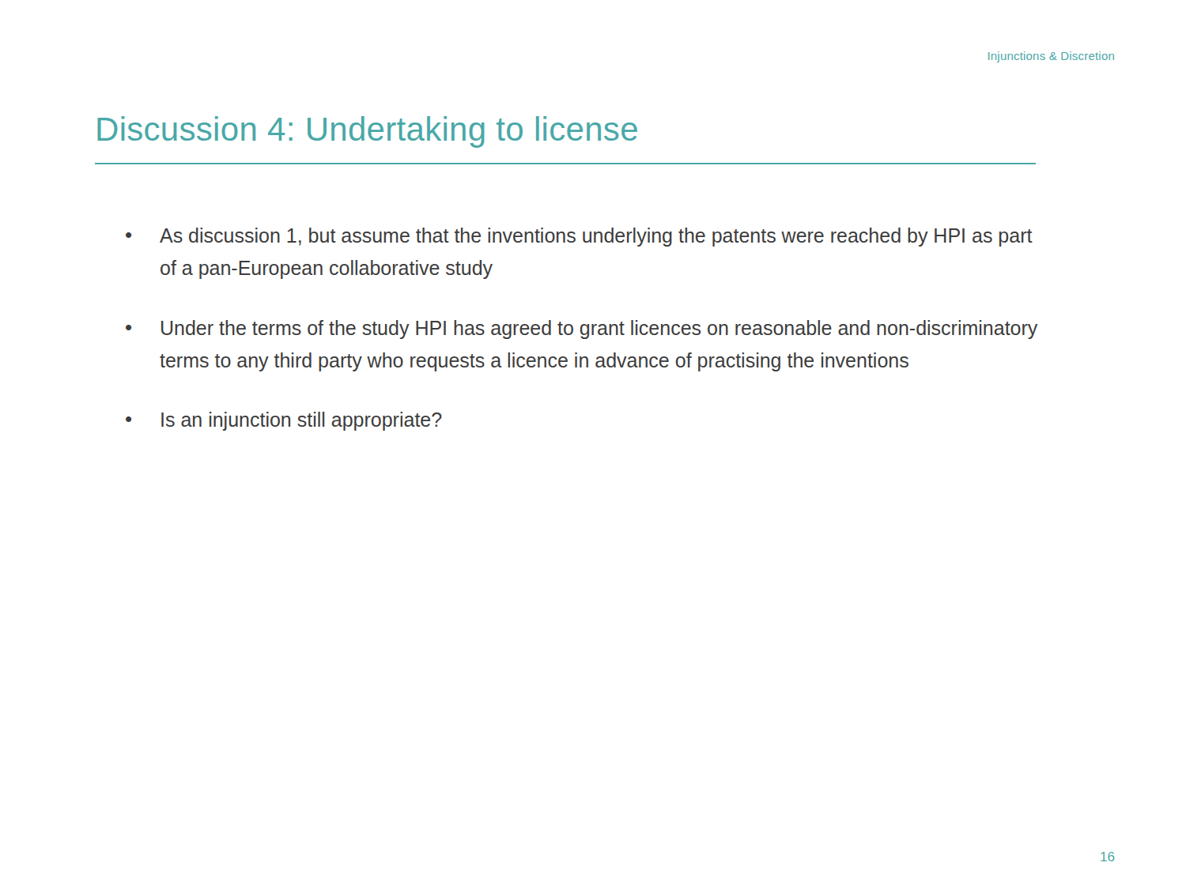Injunctions & Discretion
Discussion 4: Undertaking to license
As discussion 1, but assume that the inventions underlying the patents were reached by HPI as part of a pan-European collaborative study
Under the terms of the study HPI has agreed to grant licences on reasonable and non-discriminatory terms to any third party who requests a licence in advance of practising the inventions
Is an injunction still appropriate?
16